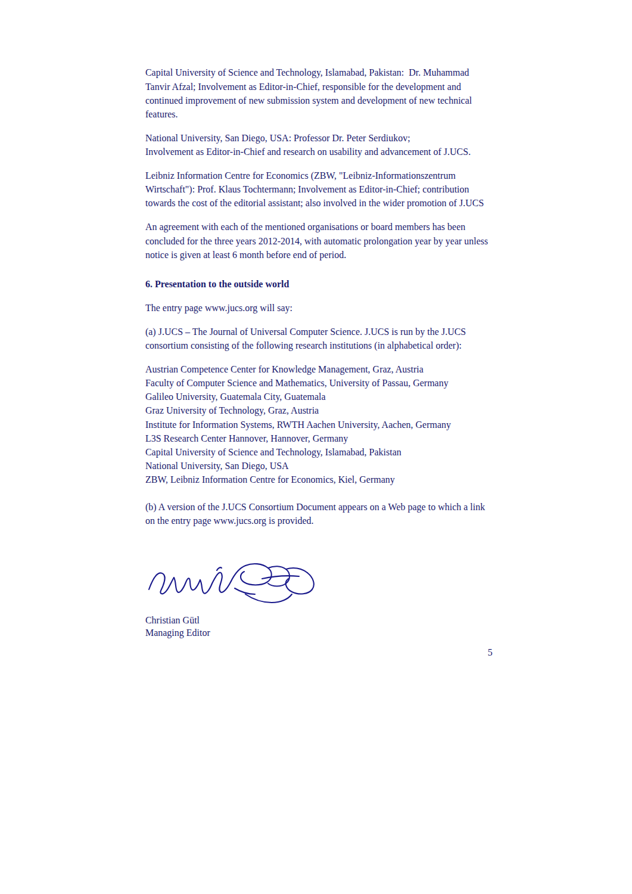Capital University of Science and Technology, Islamabad, Pakistan: Dr. Muhammad Tanvir Afzal; Involvement as Editor-in-Chief, responsible for the development and continued improvement of new submission system and development of new technical features.
National University, San Diego, USA: Professor Dr. Peter Serdiukov;
Involvement as Editor-in-Chief and research on usability and advancement of J.UCS.
Leibniz Information Centre for Economics (ZBW, "Leibniz-Informationszentrum Wirtschaft"): Prof. Klaus Tochtermann; Involvement as Editor-in-Chief; contribution towards the cost of the editorial assistant; also involved in the wider promotion of J.UCS
An agreement with each of the mentioned organisations or board members has been concluded for the three years 2012-2014, with automatic prolongation year by year unless notice is given at least 6 month before end of period.
6. Presentation to the outside world
The entry page www.jucs.org will say:
(a) J.UCS – The Journal of Universal Computer Science. J.UCS is run by the J.UCS consortium consisting of the following research institutions (in alphabetical order):
Austrian Competence Center for Knowledge Management, Graz, Austria
Faculty of Computer Science and Mathematics, University of Passau, Germany
Galileo University, Guatemala City, Guatemala
Graz University of Technology, Graz, Austria
Institute for Information Systems, RWTH Aachen University, Aachen, Germany
L3S Research Center Hannover, Hannover, Germany
Capital University of Science and Technology, Islamabad, Pakistan
National University, San Diego, USA
ZBW, Leibniz Information Centre for Economics, Kiel, Germany
(b) A version of the J.UCS Consortium Document appears on a Web page to which a link on the entry page www.jucs.org is provided.
Christian Gütl
Managing Editor
5